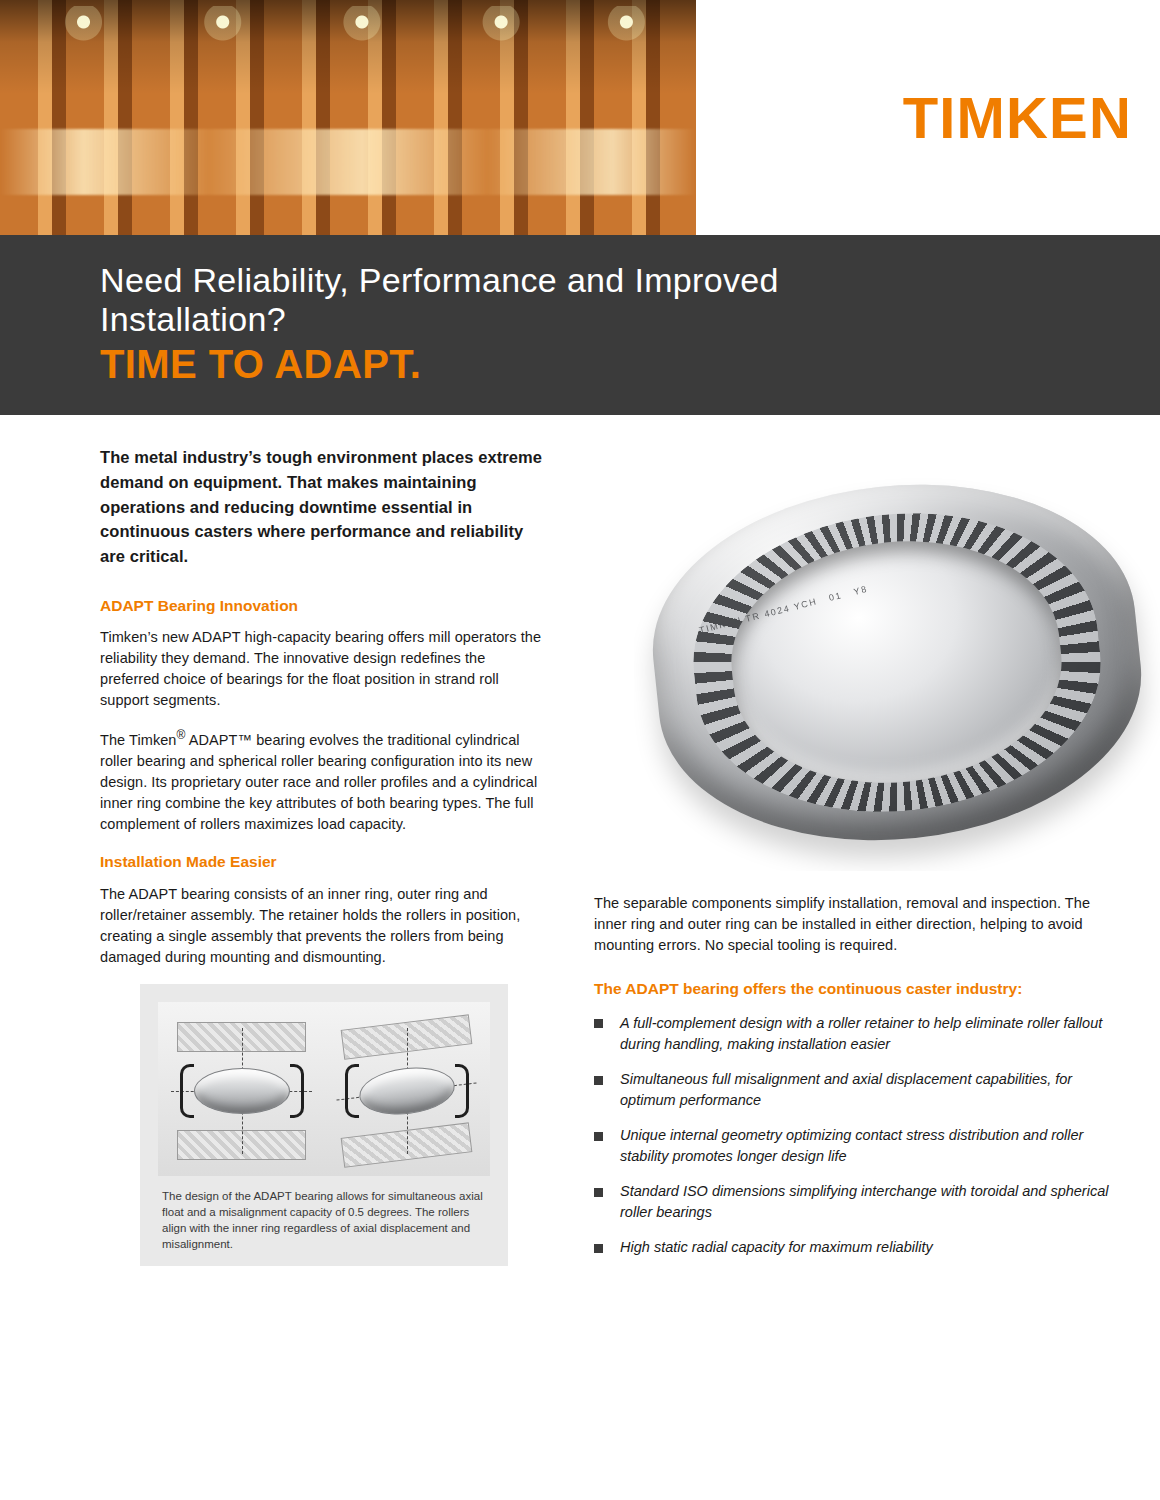TIMKEN
Need Reliability, Performance and Improved Installation?
TIME TO ADAPT.
The metal industry’s tough environment places extreme demand on equipment. That makes maintaining operations and reducing downtime essential in continuous casters where performance and reliability are critical.
ADAPT Bearing Innovation
Timken’s new ADAPT high-capacity bearing offers mill operators the reliability they demand. The innovative design redefines the preferred choice of bearings for the float position in strand roll support segments.
The Timken® ADAPT™ bearing evolves the traditional cylindrical roller bearing and spherical roller bearing configuration into its new design. Its proprietary outer race and roller profiles and a cylindrical inner ring combine the key attributes of both bearing types. The full complement of rollers maximizes load capacity.
Installation Made Easier
The ADAPT bearing consists of an inner ring, outer ring and roller/retainer assembly. The retainer holds the rollers in position, creating a single assembly that prevents the rollers from being damaged during mounting and dismounting.
The design of the ADAPT bearing allows for simultaneous axial float and a misalignment capacity of 0.5 degrees. The rollers align with the inner ring regardless of axial displacement and misalignment.
TIMKEN TR 4024 YCH 01 Y8
The separable components simplify installation, removal and inspection. The inner ring and outer ring can be installed in either direction, helping to avoid mounting errors. No special tooling is required.
The ADAPT bearing offers the continuous caster industry:
A full-complement design with a roller retainer to help eliminate roller fallout during handling, making installation easier
Simultaneous full misalignment and axial displacement capabilities, for optimum performance
Unique internal geometry optimizing contact stress distribution and roller stability promotes longer design life
Standard ISO dimensions simplifying interchange with toroidal and spherical roller bearings
High static radial capacity for maximum reliability